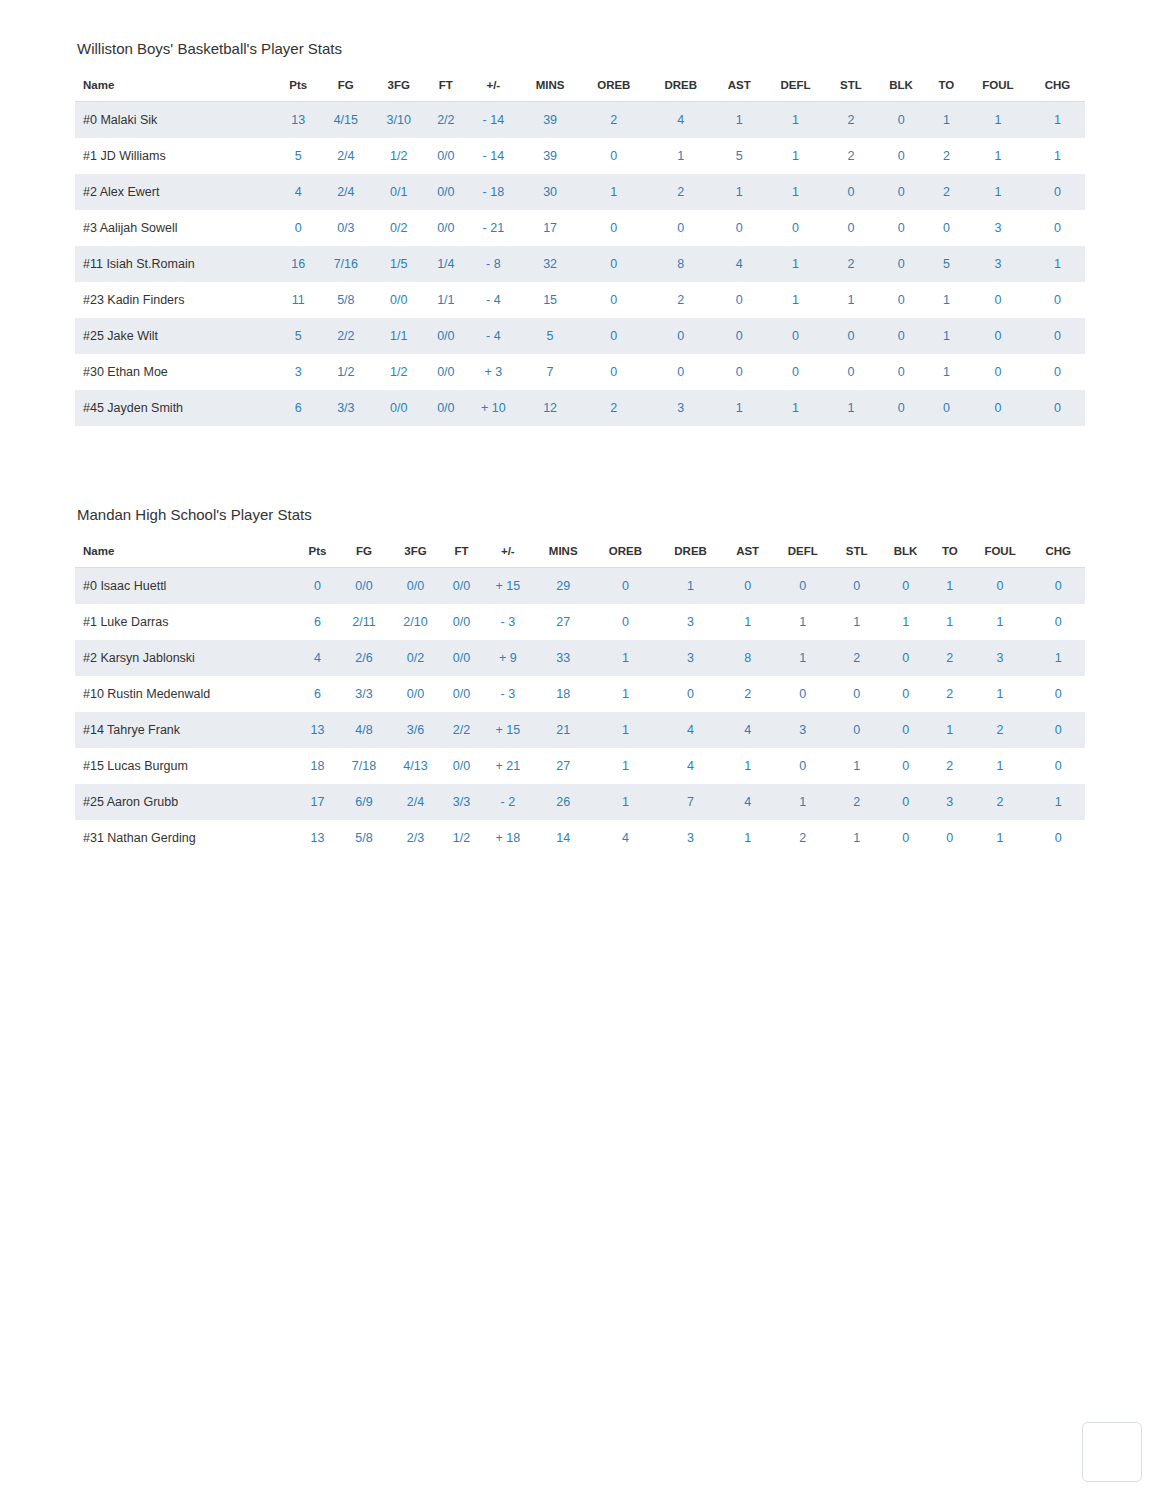Williston Boys' Basketball's Player Stats
| Name | Pts | FG | 3FG | FT | +/- | MINS | OREB | DREB | AST | DEFL | STL | BLK | TO | FOUL | CHG |
| --- | --- | --- | --- | --- | --- | --- | --- | --- | --- | --- | --- | --- | --- | --- | --- |
| #0 Malaki Sik | 13 | 4/15 | 3/10 | 2/2 | - 14 | 39 | 2 | 4 | 1 | 1 | 2 | 0 | 1 | 1 | 1 |
| #1 JD Williams | 5 | 2/4 | 1/2 | 0/0 | - 14 | 39 | 0 | 1 | 5 | 1 | 2 | 0 | 2 | 1 | 1 |
| #2 Alex Ewert | 4 | 2/4 | 0/1 | 0/0 | - 18 | 30 | 1 | 2 | 1 | 1 | 0 | 0 | 2 | 1 | 0 |
| #3 Aalijah Sowell | 0 | 0/3 | 0/2 | 0/0 | - 21 | 17 | 0 | 0 | 0 | 0 | 0 | 0 | 0 | 3 | 0 |
| #11 Isiah St.Romain | 16 | 7/16 | 1/5 | 1/4 | - 8 | 32 | 0 | 8 | 4 | 1 | 2 | 0 | 5 | 3 | 1 |
| #23 Kadin Finders | 11 | 5/8 | 0/0 | 1/1 | - 4 | 15 | 0 | 2 | 0 | 1 | 1 | 0 | 1 | 0 | 0 |
| #25 Jake Wilt | 5 | 2/2 | 1/1 | 0/0 | - 4 | 5 | 0 | 0 | 0 | 0 | 0 | 0 | 1 | 0 | 0 |
| #30 Ethan Moe | 3 | 1/2 | 1/2 | 0/0 | + 3 | 7 | 0 | 0 | 0 | 0 | 0 | 0 | 1 | 0 | 0 |
| #45 Jayden Smith | 6 | 3/3 | 0/0 | 0/0 | + 10 | 12 | 2 | 3 | 1 | 1 | 1 | 0 | 0 | 0 | 0 |
Mandan High School's Player Stats
| Name | Pts | FG | 3FG | FT | +/- | MINS | OREB | DREB | AST | DEFL | STL | BLK | TO | FOUL | CHG |
| --- | --- | --- | --- | --- | --- | --- | --- | --- | --- | --- | --- | --- | --- | --- | --- |
| #0 Isaac Huettl | 0 | 0/0 | 0/0 | 0/0 | + 15 | 29 | 0 | 1 | 0 | 0 | 0 | 0 | 1 | 0 | 0 |
| #1 Luke Darras | 6 | 2/11 | 2/10 | 0/0 | - 3 | 27 | 0 | 3 | 1 | 1 | 1 | 1 | 1 | 1 | 0 |
| #2 Karsyn Jablonski | 4 | 2/6 | 0/2 | 0/0 | + 9 | 33 | 1 | 3 | 8 | 1 | 2 | 0 | 2 | 3 | 1 |
| #10 Rustin Medenwald | 6 | 3/3 | 0/0 | 0/0 | - 3 | 18 | 1 | 0 | 2 | 0 | 0 | 0 | 2 | 1 | 0 |
| #14 Tahrye Frank | 13 | 4/8 | 3/6 | 2/2 | + 15 | 21 | 1 | 4 | 4 | 3 | 0 | 0 | 1 | 2 | 0 |
| #15 Lucas Burgum | 18 | 7/18 | 4/13 | 0/0 | + 21 | 27 | 1 | 4 | 1 | 0 | 1 | 0 | 2 | 1 | 0 |
| #25 Aaron Grubb | 17 | 6/9 | 2/4 | 3/3 | - 2 | 26 | 1 | 7 | 4 | 1 | 2 | 0 | 3 | 2 | 1 |
| #31 Nathan Gerding | 13 | 5/8 | 2/3 | 1/2 | + 18 | 14 | 4 | 3 | 1 | 2 | 1 | 0 | 0 | 1 | 0 |